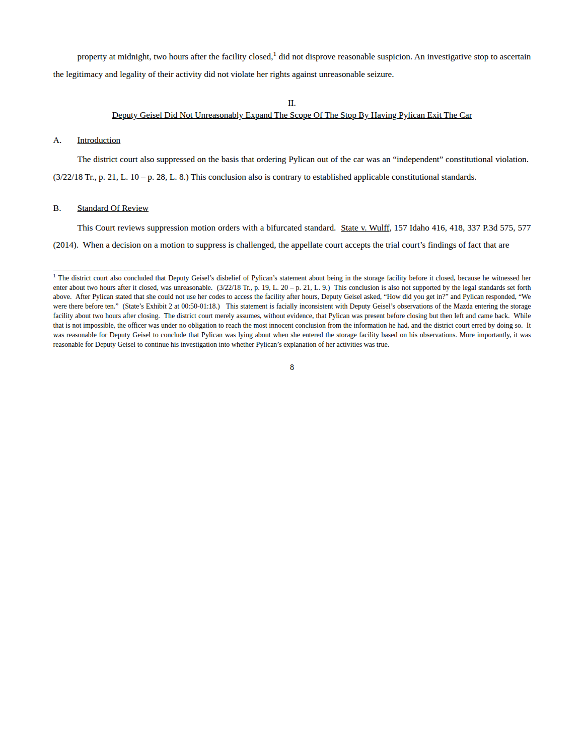property at midnight, two hours after the facility closed,1 did not disprove reasonable suspicion. An investigative stop to ascertain the legitimacy and legality of their activity did not violate her rights against unreasonable seizure.
II.
Deputy Geisel Did Not Unreasonably Expand The Scope Of The Stop By Having Pylican Exit The Car
A. Introduction
The district court also suppressed on the basis that ordering Pylican out of the car was an “independent” constitutional violation. (3/22/18 Tr., p. 21, L. 10 – p. 28, L. 8.) This conclusion also is contrary to established applicable constitutional standards.
B. Standard Of Review
This Court reviews suppression motion orders with a bifurcated standard. State v. Wulff, 157 Idaho 416, 418, 337 P.3d 575, 577 (2014). When a decision on a motion to suppress is challenged, the appellate court accepts the trial court’s findings of fact that are
1 The district court also concluded that Deputy Geisel’s disbelief of Pylican’s statement about being in the storage facility before it closed, because he witnessed her enter about two hours after it closed, was unreasonable. (3/22/18 Tr., p. 19, L. 20 – p. 21, L. 9.) This conclusion is also not supported by the legal standards set forth above. After Pylican stated that she could not use her codes to access the facility after hours, Deputy Geisel asked, “How did you get in?” and Pylican responded, “We were there before ten.” (State’s Exhibit 2 at 00:50-01:18.) This statement is facially inconsistent with Deputy Geisel’s observations of the Mazda entering the storage facility about two hours after closing. The district court merely assumes, without evidence, that Pylican was present before closing but then left and came back. While that is not impossible, the officer was under no obligation to reach the most innocent conclusion from the information he had, and the district court erred by doing so. It was reasonable for Deputy Geisel to conclude that Pylican was lying about when she entered the storage facility based on his observations. More importantly, it was reasonable for Deputy Geisel to continue his investigation into whether Pylican’s explanation of her activities was true.
8